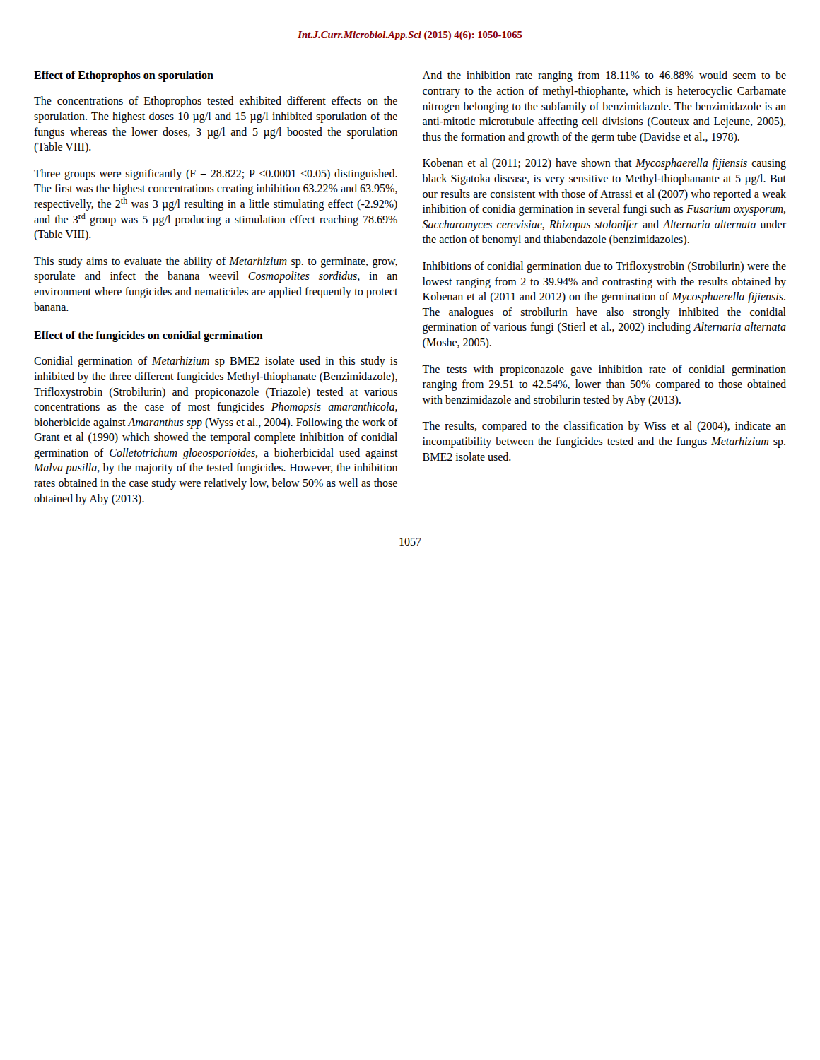Int.J.Curr.Microbiol.App.Sci (2015) 4(6): 1050-1065
Effect of Ethoprophos on sporulation
The concentrations of Ethoprophos tested exhibited different effects on the sporulation. The highest doses 10 µg/l and 15 µg/l inhibited sporulation of the fungus whereas the lower doses, 3 µg/l and 5 µg/l boosted the sporulation (Table VIII).
Three groups were significantly (F = 28.822; P <0.0001 <0.05) distinguished. The first was the highest concentrations creating inhibition 63.22% and 63.95%, respectivelly, the 2th was 3 µg/l resulting in a little stimulating effect (-2.92%) and the 3rd group was 5 µg/l producing a stimulation effect reaching 78.69% (Table VIII).
This study aims to evaluate the ability of Metarhizium sp. to germinate, grow, sporulate and infect the banana weevil Cosmopolites sordidus, in an environment where fungicides and nematicides are applied frequently to protect banana.
Effect of the fungicides on conidial germination
Conidial germination of Metarhizium sp BME2 isolate used in this study is inhibited by the three different fungicides Methyl-thiophanate (Benzimidazole), Trifloxystrobin (Strobilurin) and propiconazole (Triazole) tested at various concentrations as the case of most fungicides Phomopsis amaranthicola, bioherbicide against Amaranthus spp (Wyss et al., 2004). Following the work of Grant et al (1990) which showed the temporal complete inhibition of conidial germination of Colletotrichum gloeosporioides, a bioherbicidal used against Malva pusilla, by the majority of the tested fungicides. However, the inhibition rates obtained in the case study were relatively low, below 50% as well as those obtained by Aby (2013).
And the inhibition rate ranging from 18.11% to 46.88% would seem to be contrary to the action of methyl-thiophante, which is heterocyclic Carbamate nitrogen belonging to the subfamily of benzimidazole. The benzimidazole is an anti-mitotic microtubule affecting cell divisions (Couteux and Lejeune, 2005), thus the formation and growth of the germ tube (Davidse et al., 1978).
Kobenan et al (2011; 2012) have shown that Mycosphaerella fijiensis causing black Sigatoka disease, is very sensitive to Methyl-thiophanante at 5 µg/l. But our results are consistent with those of Atrassi et al (2007) who reported a weak inhibition of conidia germination in several fungi such as Fusarium oxysporum, Saccharomyces cerevisiae, Rhizopus stolonifer and Alternaria alternata under the action of benomyl and thiabendazole (benzimidazoles).
Inhibitions of conidial germination due to Trifloxystrobin (Strobilurin) were the lowest ranging from 2 to 39.94% and contrasting with the results obtained by Kobenan et al (2011 and 2012) on the germination of Mycosphaerella fijiensis. The analogues of strobilurin have also strongly inhibited the conidial germination of various fungi (Stierl et al., 2002) including Alternaria alternata (Moshe, 2005).
The tests with propiconazole gave inhibition rate of conidial germination ranging from 29.51 to 42.54%, lower than 50% compared to those obtained with benzimidazole and strobilurin tested by Aby (2013).
The results, compared to the classification by Wiss et al (2004), indicate an incompatibility between the fungicides tested and the fungus Metarhizium sp. BME2 isolate used.
1057